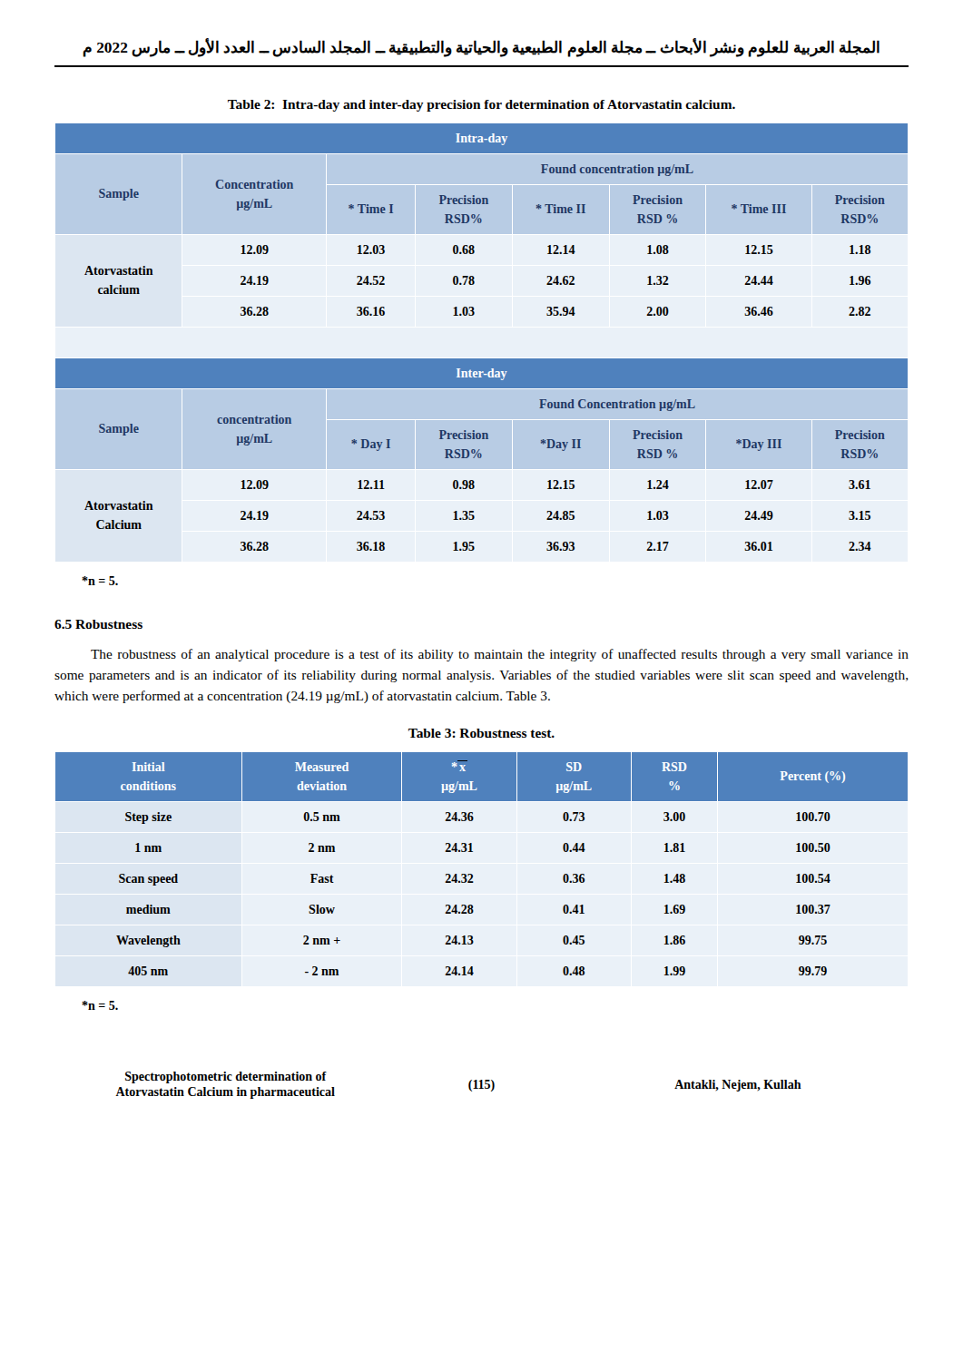المجلة العربية للعلوم ونشر الأبحاث ــ مجلة العلوم الطبيعية والحياتية والتطبيقية ــ المجلد السادس ــ العدد الأول ــ مارس 2022 م
Table 2: Intra-day and inter-day precision for determination of Atorvastatin calcium.
| Intra-day |
| Sample | Concentration µg/mL | Found concentration µg/mL |
| * Time I | Precision RSD% | * Time II | Precision RSD % | * Time III | Precision RSD% |
| Atorvastatin calcium | 12.09 | 12.03 | 0.68 | 12.14 | 1.08 | 12.15 | 1.18 |
| 24.19 | 24.52 | 0.78 | 24.62 | 1.32 | 24.44 | 1.96 |
| 36.28 | 36.16 | 1.03 | 35.94 | 2.00 | 36.46 | 2.82 |
| Inter-day |
| Sample | concentration µg/mL | Found Concentration µg/mL |
| * Day I | Precision RSD% | *Day II | Precision RSD % | *Day III | Precision RSD% |
| Atorvastatin Calcium | 12.09 | 12.11 | 0.98 | 12.15 | 1.24 | 12.07 | 3.61 |
| 24.19 | 24.53 | 1.35 | 24.85 | 1.03 | 24.49 | 3.15 |
| 36.28 | 36.18 | 1.95 | 36.93 | 2.17 | 36.01 | 2.34 |
*n = 5.
6.5 Robustness
The robustness of an analytical procedure is a test of its ability to maintain the integrity of unaffected results through a very small variance in some parameters and is an indicator of its reliability during normal analysis. Variables of the studied variables were slit scan speed and wavelength, which were performed at a concentration (24.19 µg/mL) of atorvastatin calcium. Table 3.
Table 3: Robustness test.
| Initial conditions | Measured deviation | * x µg/mL | SD µg/mL | RSD % | Percent (%) |
| Step size | 0.5 nm | 24.36 | 0.73 | 3.00 | 100.70 |
| 1 nm | 2 nm | 24.31 | 0.44 | 1.81 | 100.50 |
| Scan speed | Fast | 24.32 | 0.36 | 1.48 | 100.54 |
| medium | Slow | 24.28 | 0.41 | 1.69 | 100.37 |
| Wavelength | 2 nm + | 24.13 | 0.45 | 1.86 | 99.75 |
| 405 nm | - 2 nm | 24.14 | 0.48 | 1.99 | 99.79 |
*n = 5.
Spectrophotometric determination of
Atorvastatin Calcium in pharmaceutical
(115)
Antakli, Nejem, Kullah